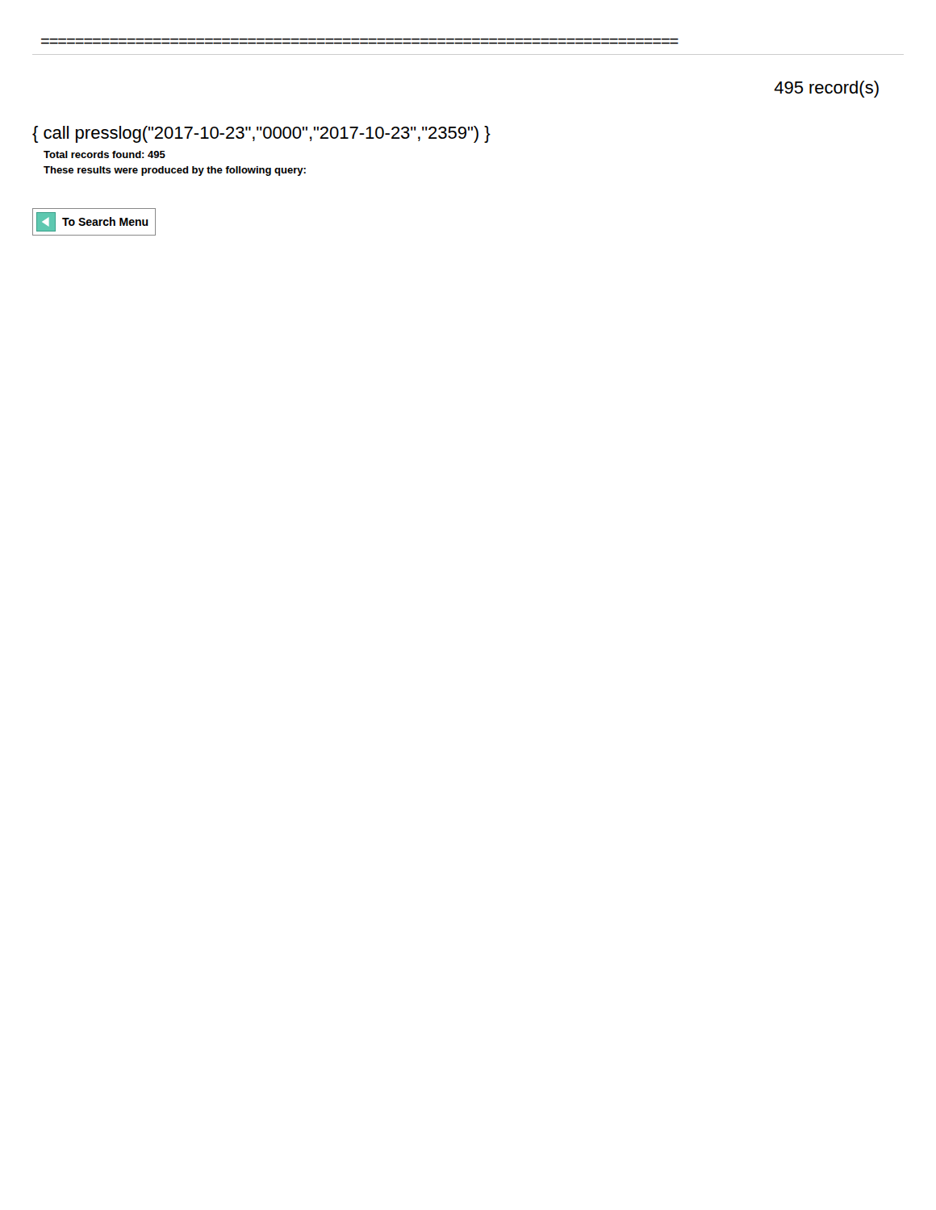==========================================================================
495 record(s)
{ call presslog("2017-10-23","0000","2017-10-23","2359") }
Total records found: 495
These results were produced by the following query:
To Search Menu